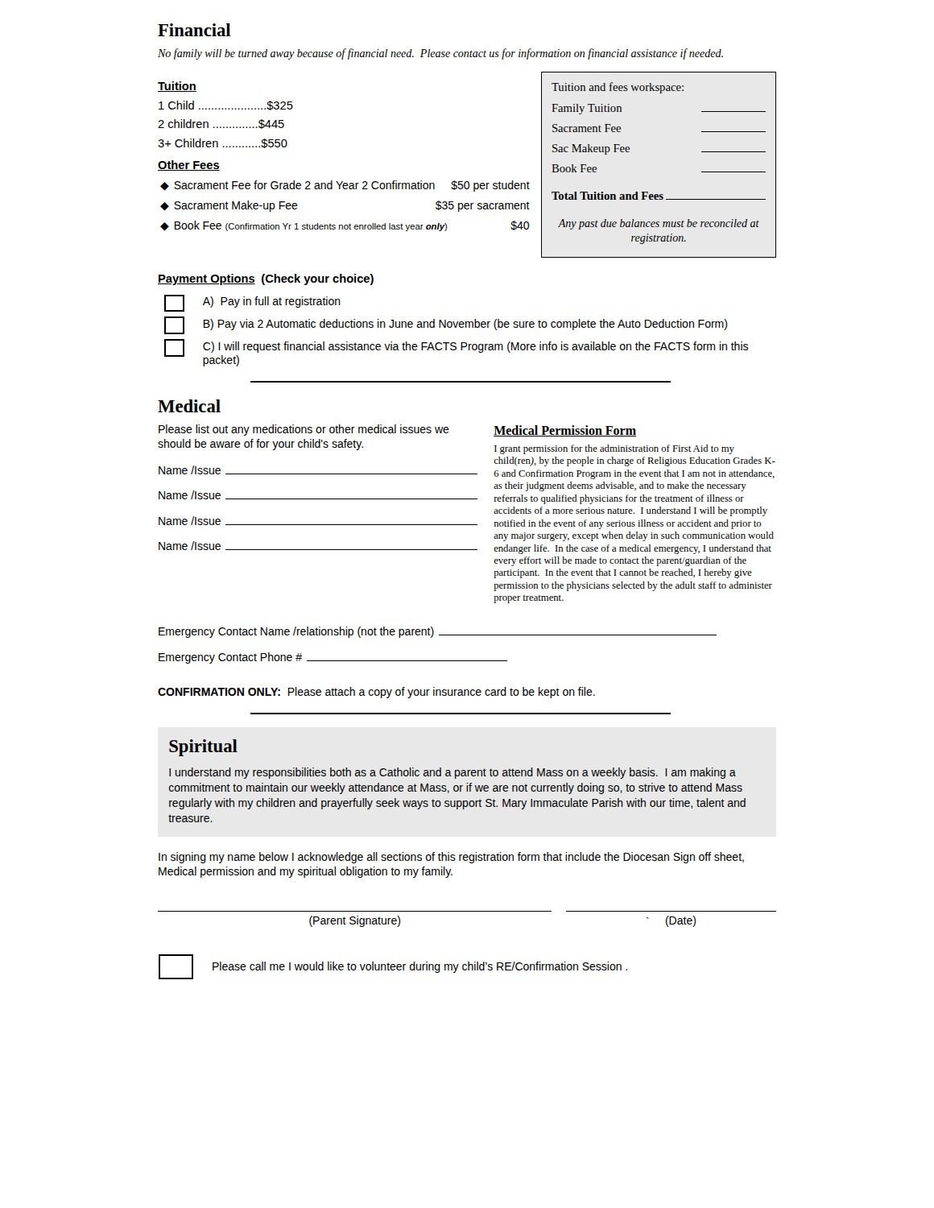Financial
No family will be turned away because of financial need. Please contact us for information on financial assistance if needed.
Tuition
1 Child .....................$325
2 children ..............$445
3+ Children ............$550
Other Fees
◆Sacrament Fee for Grade 2 and Year 2 Confirmation$50 per student
◆Sacrament Make-up Fee$35 per sacrament
◆Book Fee (Confirmation Yr 1 students not enrolled last year only)$40
Tuition and fees workspace:
Family Tuition
Sacrament Fee
Sac Makeup Fee
Book Fee
Total Tuition and Fees
Any past due balances must be reconciled at registration.
Payment Options
(Check your choice)
A) Pay in full at registration
B) Pay via 2 Automatic deductions in June and November (be sure to complete the Auto Deduction Form)
C) I will request financial assistance via the FACTS Program (More info is available on the FACTS form in this packet)
Medical
Please list out any medications or other medical issues we should be aware of for your child's safety.
Name /Issue
Name /Issue
Name /Issue
Name /Issue
Medical Permission Form
I grant permission for the administration of First Aid to my child(ren), by the people in charge of Religious Education Grades K-6 and Confirmation Program in the event that I am not in attendance, as their judgment deems advisable, and to make the necessary referrals to qualified physicians for the treatment of illness or accidents of a more serious nature. I understand I will be promptly notified in the event of any serious illness or accident and prior to any major surgery, except when delay in such communication would endanger life. In the case of a medical emergency, I understand that every effort will be made to contact the parent/guardian of the participant. In the event that I cannot be reached, I hereby give permission to the physicians selected by the adult staff to administer proper treatment.
Emergency Contact Name /relationship (not the parent)
Emergency Contact Phone #
CONFIRMATION ONLY: Please attach a copy of your insurance card to be kept on file.
Spiritual
I understand my responsibilities both as a Catholic and a parent to attend Mass on a weekly basis. I am making a commitment to maintain our weekly attendance at Mass, or if we are not currently doing so, to strive to attend Mass regularly with my children and prayerfully seek ways to support St. Mary Immaculate Parish with our time, talent and treasure.
In signing my name below I acknowledge all sections of this registration form that include the Diocesan Sign off sheet, Medical permission and my spiritual obligation to my family.
(Parent Signature)
` (Date)
Please call me I would like to volunteer during my child’s RE/Confirmation Session .